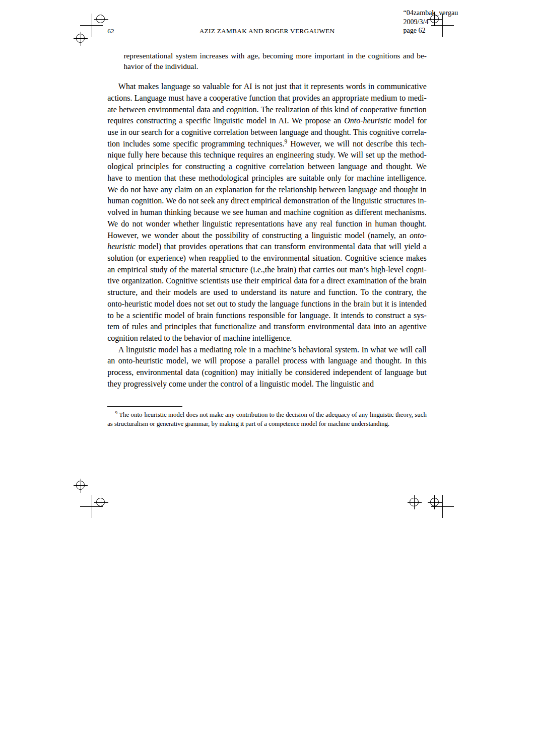“04zambak_vergau
2009/3/4
page 62
62 AZIZ ZAMBAK AND ROGER VERGAUWEN
representational system increases with age, becoming more important in the cognitions and behavior of the individual.
What makes language so valuable for AI is not just that it represents words in communicative actions. Language must have a cooperative function that provides an appropriate medium to mediate between environmental data and cognition. The realization of this kind of cooperative function requires constructing a specific linguistic model in AI. We propose an Onto-heuristic model for use in our search for a cognitive correlation between language and thought. This cognitive correlation includes some specific programming techniques.9 However, we will not describe this technique fully here because this technique requires an engineering study. We will set up the methodological principles for constructing a cognitive correlation between language and thought. We have to mention that these methodological principles are suitable only for machine intelligence. We do not have any claim on an explanation for the relationship between language and thought in human cognition. We do not seek any direct empirical demonstration of the linguistic structures involved in human thinking because we see human and machine cognition as different mechanisms. We do not wonder whether linguistic representations have any real function in human thought. However, we wonder about the possibility of constructing a linguistic model (namely, an onto-heuristic model) that provides operations that can transform environmental data that will yield a solution (or experience) when reapplied to the environmental situation. Cognitive science makes an empirical study of the material structure (i.e.,the brain) that carries out man’s high-level cognitive organization. Cognitive scientists use their empirical data for a direct examination of the brain structure, and their models are used to understand its nature and function. To the contrary, the onto-heuristic model does not set out to study the language functions in the brain but it is intended to be a scientific model of brain functions responsible for language. It intends to construct a system of rules and principles that functionalize and transform environmental data into an agentive cognition related to the behavior of machine intelligence.
A linguistic model has a mediating role in a machine’s behavioral system. In what we will call an onto-heuristic model, we will propose a parallel process with language and thought. In this process, environmental data (cognition) may initially be considered independent of language but they progressively come under the control of a linguistic model. The linguistic and
9 The onto-heuristic model does not make any contribution to the decision of the adequacy of any linguistic theory, such as structuralism or generative grammar, by making it part of a competence model for machine understanding.